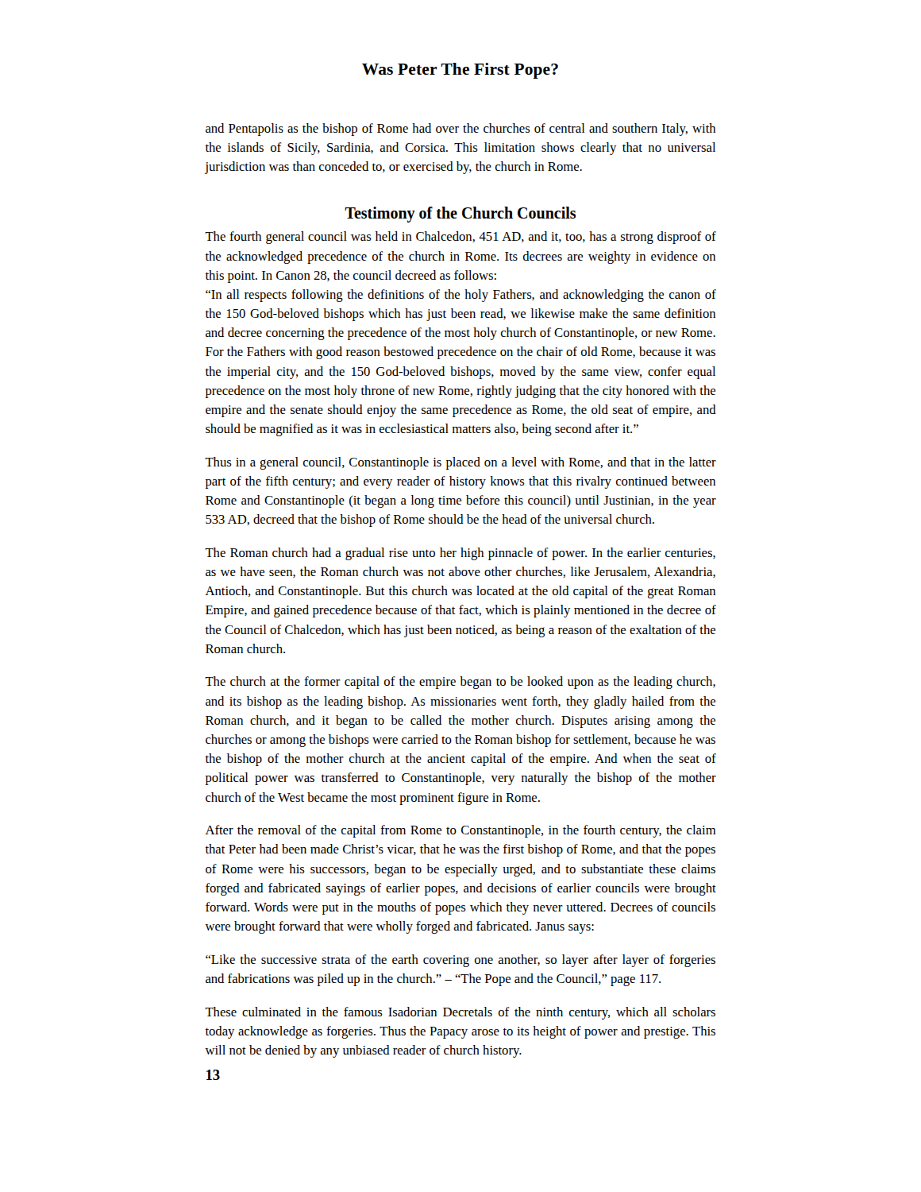Was Peter The First Pope?
and Pentapolis as the bishop of Rome had over the churches of central and southern Italy, with the islands of Sicily, Sardinia, and Corsica. This limitation shows clearly that no universal jurisdiction was than conceded to, or exercised by, the church in Rome.
Testimony of the Church Councils
The fourth general council was held in Chalcedon, 451 AD, and it, too, has a strong disproof of the acknowledged precedence of the church in Rome. Its decrees are weighty in evidence on this point. In Canon 28, the council decreed as follows:
“In all respects following the definitions of the holy Fathers, and acknowledging the canon of the 150 God-beloved bishops which has just been read, we likewise make the same definition and decree concerning the precedence of the most holy church of Constantinople, or new Rome. For the Fathers with good reason bestowed precedence on the chair of old Rome, because it was the imperial city, and the 150 God-beloved bishops, moved by the same view, confer equal precedence on the most holy throne of new Rome, rightly judging that the city honored with the empire and the senate should enjoy the same precedence as Rome, the old seat of empire, and should be magnified as it was in ecclesiastical matters also, being second after it.”
Thus in a general council, Constantinople is placed on a level with Rome, and that in the latter part of the fifth century; and every reader of history knows that this rivalry continued between Rome and Constantinople (it began a long time before this council) until Justinian, in the year 533 AD, decreed that the bishop of Rome should be the head of the universal church.
The Roman church had a gradual rise unto her high pinnacle of power. In the earlier centuries, as we have seen, the Roman church was not above other churches, like Jerusalem, Alexandria, Antioch, and Constantinople. But this church was located at the old capital of the great Roman Empire, and gained precedence because of that fact, which is plainly mentioned in the decree of the Council of Chalcedon, which has just been noticed, as being a reason of the exaltation of the Roman church.
The church at the former capital of the empire began to be looked upon as the leading church, and its bishop as the leading bishop. As missionaries went forth, they gladly hailed from the Roman church, and it began to be called the mother church. Disputes arising among the churches or among the bishops were carried to the Roman bishop for settlement, because he was the bishop of the mother church at the ancient capital of the empire. And when the seat of political power was transferred to Constantinople, very naturally the bishop of the mother church of the West became the most prominent figure in Rome.
After the removal of the capital from Rome to Constantinople, in the fourth century, the claim that Peter had been made Christ’s vicar, that he was the first bishop of Rome, and that the popes of Rome were his successors, began to be especially urged, and to substantiate these claims forged and fabricated sayings of earlier popes, and decisions of earlier councils were brought forward. Words were put in the mouths of popes which they never uttered. Decrees of councils were brought forward that were wholly forged and fabricated. Janus says:
“Like the successive strata of the earth covering one another, so layer after layer of forgeries and fabrications was piled up in the church.” – “The Pope and the Council,” page 117.
These culminated in the famous Isadorian Decretals of the ninth century, which all scholars today acknowledge as forgeries. Thus the Papacy arose to its height of power and prestige. This will not be denied by any unbiased reader of church history.
13